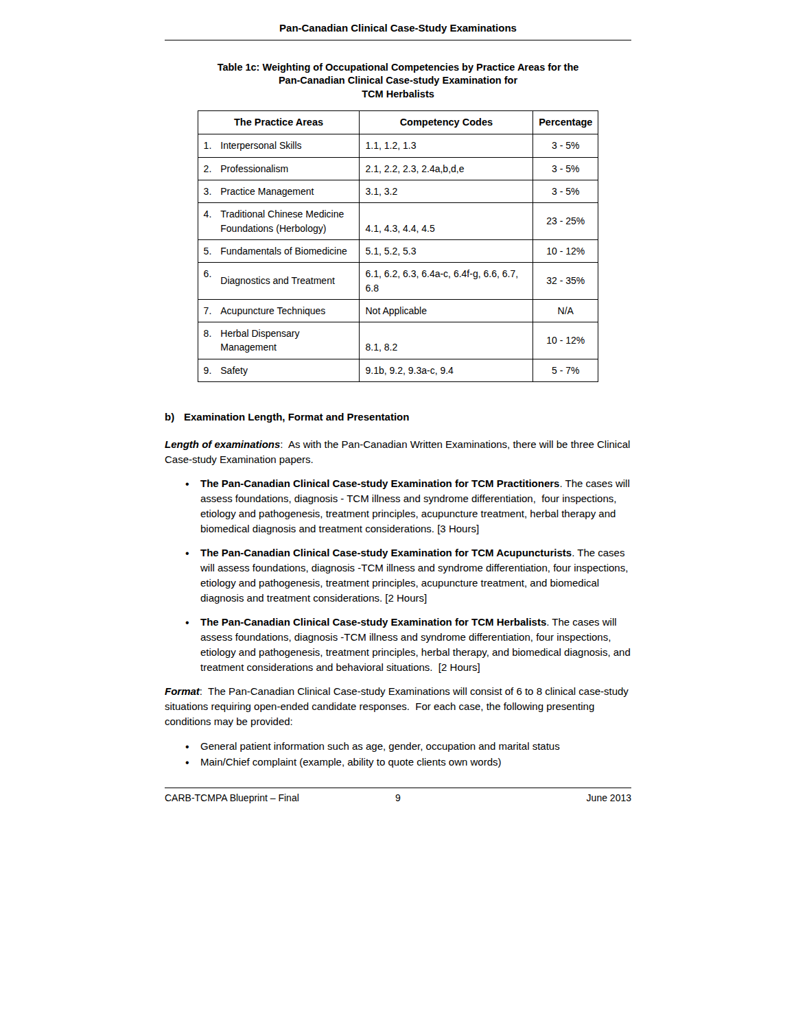Pan-Canadian Clinical Case-Study Examinations
Table 1c: Weighting of Occupational Competencies by Practice Areas for the
Pan-Canadian Clinical Case-study Examination for
TCM Herbalists
| The Practice Areas | Competency Codes | Percentage |
| --- | --- | --- |
| 1. | Interpersonal Skills | 1.1, 1.2, 1.3 | 3 - 5% |
| 2. | Professionalism | 2.1, 2.2, 2.3, 2.4a,b,d,e | 3 - 5% |
| 3. | Practice Management | 3.1, 3.2 | 3 - 5% |
| 4. | Traditional Chinese Medicine Foundations (Herbology) | 4.1, 4.3, 4.4, 4.5 | 23 - 25% |
| 5. | Fundamentals of Biomedicine | 5.1, 5.2, 5.3 | 10 - 12% |
| 6. | Diagnostics and Treatment | 6.1, 6.2, 6.3, 6.4a-c, 6.4f-g, 6.6, 6.7, 6.8 | 32 - 35% |
| 7. | Acupuncture Techniques | Not Applicable | N/A |
| 8. | Herbal Dispensary Management | 8.1, 8.2 | 10 - 12% |
| 9. | Safety | 9.1b, 9.2, 9.3a-c, 9.4 | 5 - 7% |
b) Examination Length, Format and Presentation
Length of examinations: As with the Pan-Canadian Written Examinations, there will be three Clinical Case-study Examination papers.
The Pan-Canadian Clinical Case-study Examination for TCM Practitioners. The cases will assess foundations, diagnosis - TCM illness and syndrome differentiation, four inspections, etiology and pathogenesis, treatment principles, acupuncture treatment, herbal therapy and biomedical diagnosis and treatment considerations. [3 Hours]
The Pan-Canadian Clinical Case-study Examination for TCM Acupuncturists. The cases will assess foundations, diagnosis -TCM illness and syndrome differentiation, four inspections, etiology and pathogenesis, treatment principles, acupuncture treatment, and biomedical diagnosis and treatment considerations. [2 Hours]
The Pan-Canadian Clinical Case-study Examination for TCM Herbalists. The cases will assess foundations, diagnosis -TCM illness and syndrome differentiation, four inspections, etiology and pathogenesis, treatment principles, herbal therapy, and biomedical diagnosis, and treatment considerations and behavioral situations. [2 Hours]
Format: The Pan-Canadian Clinical Case-study Examinations will consist of 6 to 8 clinical case-study situations requiring open-ended candidate responses. For each case, the following presenting conditions may be provided:
General patient information such as age, gender, occupation and marital status
Main/Chief complaint (example, ability to quote clients own words)
CARB-TCMPA Blueprint – Final
9
June 2013